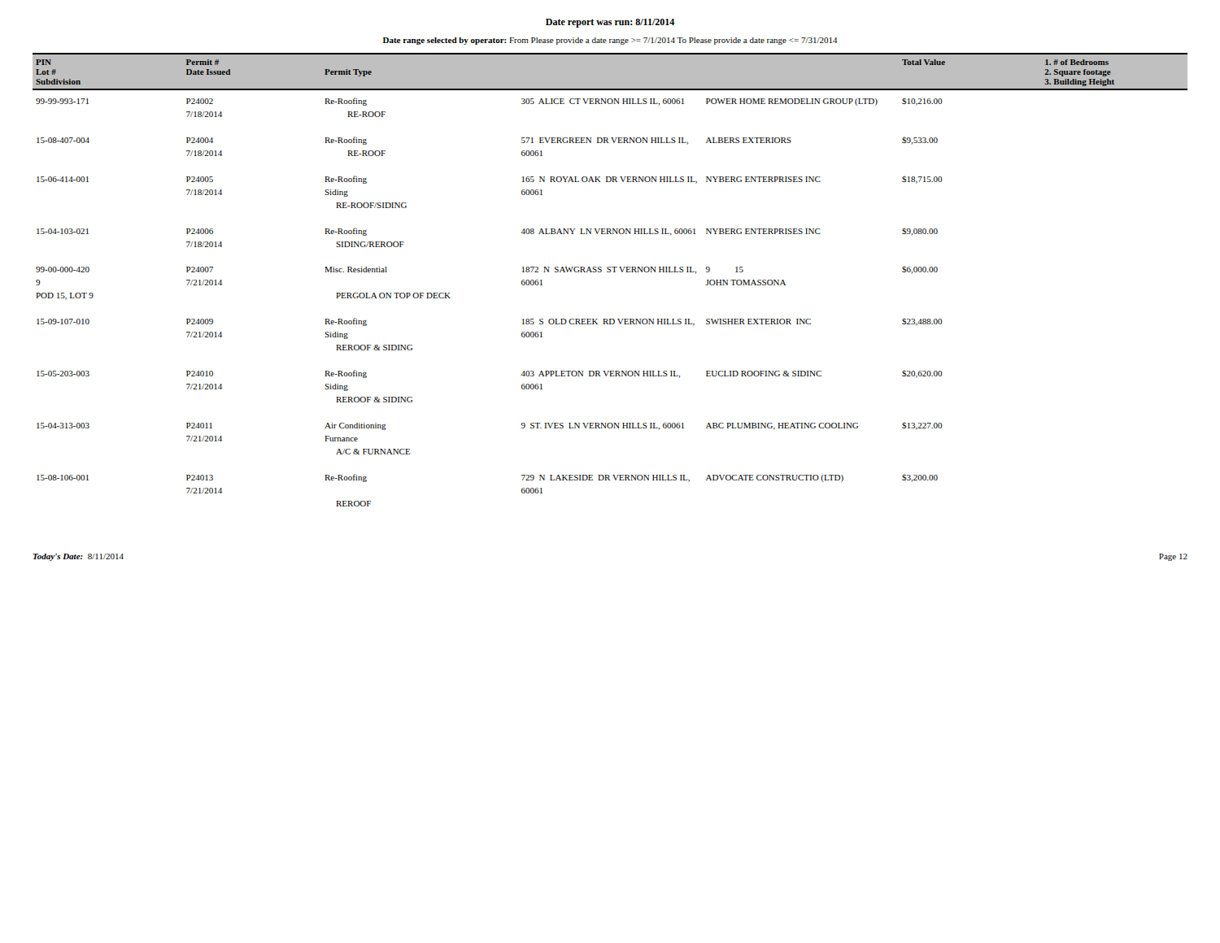Date report was run: 8/11/2014
Date range selected by operator: From Please provide a date range >= 7/1/2014 To Please provide a date range <= 7/31/2014
| PIN Lot # Subdivision | Permit # Date Issued | Permit Type | | | Total Value | # of Bedrooms Square footage Building Height |
| --- | --- | --- | --- | --- | --- | --- |
| 99-99-993-171 | P24002 7/18/2014 | Re-Roofing RE-ROOF | 305 ALICE CT VERNON HILLS IL, 60061 | POWER HOME REMODELIN GROUP (LTD) | $10,216.00 | |
| 15-08-407-004 | P24004 7/18/2014 | Re-Roofing RE-ROOF | 571 EVERGREEN DR VERNON HILLS IL, 60061 | ALBERS EXTERIORS | $9,533.00 | |
| 15-06-414-001 | P24005 7/18/2014 | Re-Roofing Siding RE-ROOF/SIDING | 165 N ROYAL OAK DR VERNON HILLS IL, 60061 | NYBERG ENTERPRISES INC | $18,715.00 | |
| 15-04-103-021 | P24006 7/18/2014 | Re-Roofing SIDING/REROOF | 408 ALBANY LN VERNON HILLS IL, 60061 | NYBERG ENTERPRISES INC | $9,080.00 | |
| 99-00-000-420 9 POD 15, LOT 9 | P24007 7/21/2014 | Misc. Residential PERGOLA ON TOP OF DECK | 1872 N SAWGRASS ST VERNON HILLS IL, 60061 | 9 15 JOHN TOMASSONA | $6,000.00 | |
| 15-09-107-010 | P24009 7/21/2014 | Re-Roofing Siding REROOF & SIDING | 185 S OLD CREEK RD VERNON HILLS IL, 60061 | SWISHER EXTERIOR INC | $23,488.00 | |
| 15-05-203-003 | P24010 7/21/2014 | Re-Roofing Siding REROOF & SIDING | 403 APPLETON DR VERNON HILLS IL, 60061 | EUCLID ROOFING & SIDINC | $20,620.00 | |
| 15-04-313-003 | P24011 7/21/2014 | Air Conditioning Furnance A/C & FURNANCE | 9 ST. IVES LN VERNON HILLS IL, 60061 | ABC PLUMBING, HEATING COOLING | $13,227.00 | |
| 15-08-106-001 | P24013 7/21/2014 | Re-Roofing REROOF | 729 N LAKESIDE DR VERNON HILLS IL, 60061 | ADVOCATE CONSTRUCTIO (LTD) | $3,200.00 | |
Today's Date: 8/11/2014 Page 12